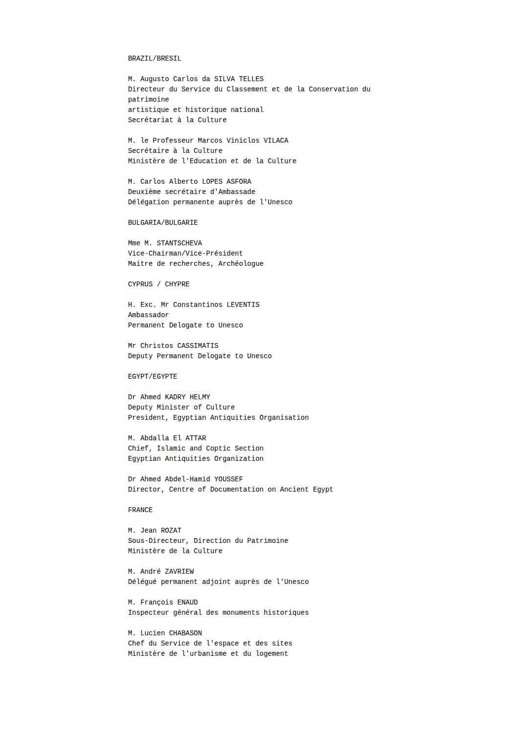BRAZIL/BRESIL
M. Augusto Carlos da SILVA TELLES
Directeur du Service du Classement et de la Conservation du patrimoine
artistique et historique national
Secrétariat à la Culture
M. le Professeur Marcos Viniclos VILACA
Secrétaire à la Culture
Ministère de l'Education et de la Culture
M. Carlos Alberto LOPES ASFORA
Deuxième secrétaire d'Ambassade
Délégation permanente auprès de l'Unesco
BULGARIA/BULGARIE
Mme M. STANTSCHEVA
Vice-Chairman/Vice-Président
Maitre de recherches, Archéologue
CYPRUS / CHYPRE
H. Exc. Mr Constantinos LEVENTIS
Ambassador
Permanent Delogate to Unesco
Mr Christos CASSIMATIS
Deputy Permanent Delogate to Unesco
EGYPT/EGYPTE
Dr Ahmed KADRY HELMY
Deputy Minister of Culture
President, Egyptian Antiquities Organisation
M. Abdalla El ATTAR
Chief, Islamic and Coptic Section
Egyptian Antiquities Organization
Dr Ahmed Abdel-Hamid YOUSSEF
Director, Centre of Documentation on Ancient Egypt
FRANCE
M. Jean ROZAT
Sous-Directeur, Direction du Patrimoine
Ministère de la Culture
M. André ZAVRIEW
Délégué permanent adjoint auprès de l'Unesco
M. François ENAUD
Inspecteur général des monuments historiques
M. Lucien CHABASON
Chef du Service de l'espace et des sites
Ministère de l'urbanisme et du logement